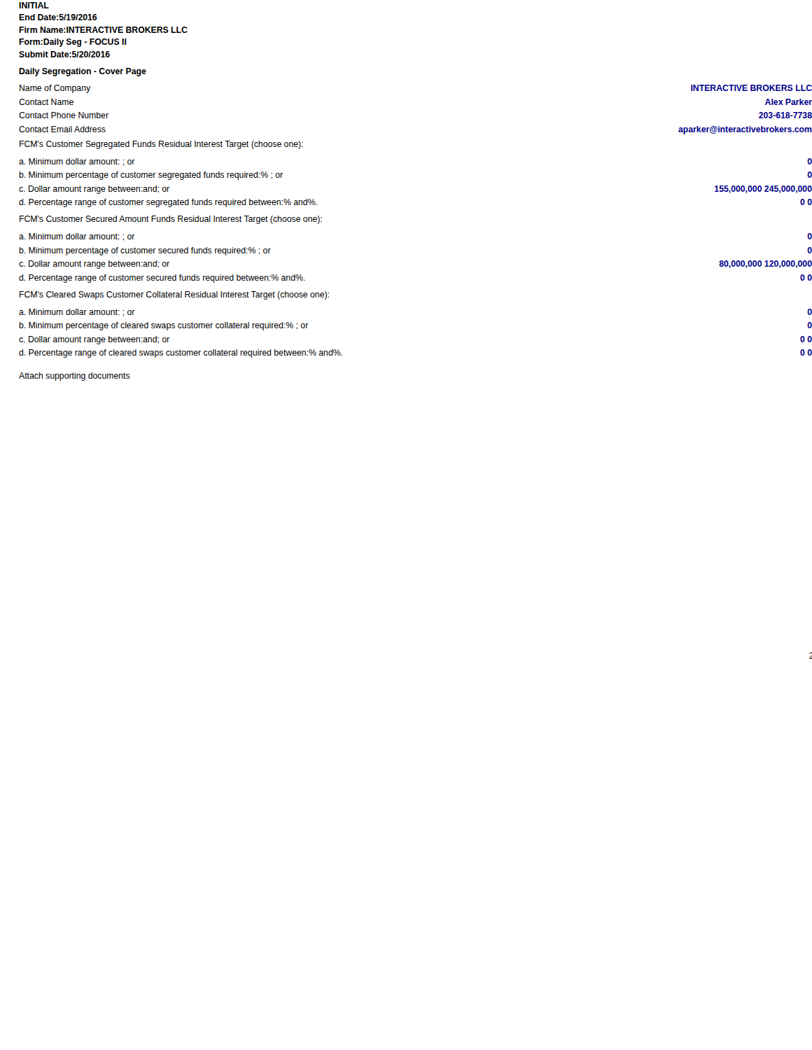INITIAL
End Date:5/19/2016
Firm Name:INTERACTIVE BROKERS LLC
Form:Daily Seg - FOCUS II
Submit Date:5/20/2016
Daily Segregation - Cover Page
| Name of Company | INTERACTIVE BROKERS LLC |
| Contact Name | Alex Parker |
| Contact Phone Number | 203-618-7738 |
| Contact Email Address | aparker@interactivebrokers.com |
FCM's Customer Segregated Funds Residual Interest Target (choose one):
| a. Minimum dollar amount: ; or | 0 |
| b. Minimum percentage of customer segregated funds required:% ; or | 0 |
| c. Dollar amount range between:and; or | 155,000,000 245,000,000 |
| d. Percentage range of customer segregated funds required between:% and%. | 0 0 |
FCM's Customer Secured Amount Funds Residual Interest Target (choose one):
| a. Minimum dollar amount: ; or | 0 |
| b. Minimum percentage of customer secured funds required:% ; or | 0 |
| c. Dollar amount range between:and; or | 80,000,000 120,000,000 |
| d. Percentage range of customer secured funds required between:% and%. | 0 0 |
FCM's Cleared Swaps Customer Collateral Residual Interest Target (choose one):
| a. Minimum dollar amount: ; or | 0 |
| b. Minimum percentage of cleared swaps customer collateral required:% ; or | 0 |
| c. Dollar amount range between:and; or | 0 0 |
| d. Percentage range of cleared swaps customer collateral required between:% and%. | 0 0 |
Attach supporting documents
2